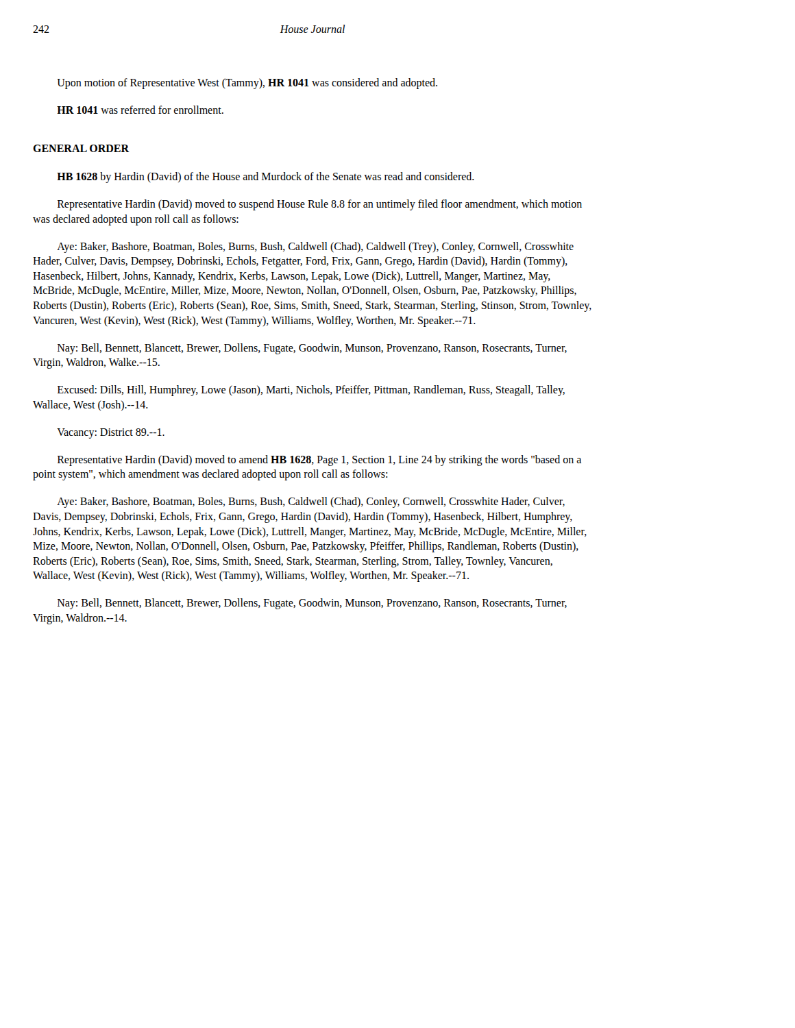242
House Journal
Upon motion of Representative West (Tammy), HR 1041 was considered and adopted.
HR 1041 was referred for enrollment.
GENERAL ORDER
HB 1628 by Hardin (David) of the House and Murdock of the Senate was read and considered.
Representative Hardin (David) moved to suspend House Rule 8.8 for an untimely filed floor amendment, which motion was declared adopted upon roll call as follows:
Aye: Baker, Bashore, Boatman, Boles, Burns, Bush, Caldwell (Chad), Caldwell (Trey), Conley, Cornwell, Crosswhite Hader, Culver, Davis, Dempsey, Dobrinski, Echols, Fetgatter, Ford, Frix, Gann, Grego, Hardin (David), Hardin (Tommy), Hasenbeck, Hilbert, Johns, Kannady, Kendrix, Kerbs, Lawson, Lepak, Lowe (Dick), Luttrell, Manger, Martinez, May, McBride, McDugle, McEntire, Miller, Mize, Moore, Newton, Nollan, O'Donnell, Olsen, Osburn, Pae, Patzkowsky, Phillips, Roberts (Dustin), Roberts (Eric), Roberts (Sean), Roe, Sims, Smith, Sneed, Stark, Stearman, Sterling, Stinson, Strom, Townley, Vancuren, West (Kevin), West (Rick), West (Tammy), Williams, Wolfley, Worthen, Mr. Speaker.--71.
Nay: Bell, Bennett, Blancett, Brewer, Dollens, Fugate, Goodwin, Munson, Provenzano, Ranson, Rosecrants, Turner, Virgin, Waldron, Walke.--15.
Excused: Dills, Hill, Humphrey, Lowe (Jason), Marti, Nichols, Pfeiffer, Pittman, Randleman, Russ, Steagall, Talley, Wallace, West (Josh).--14.
Vacancy: District 89.--1.
Representative Hardin (David) moved to amend HB 1628, Page 1, Section 1, Line 24 by striking the words "based on a point system", which amendment was declared adopted upon roll call as follows:
Aye: Baker, Bashore, Boatman, Boles, Burns, Bush, Caldwell (Chad), Conley, Cornwell, Crosswhite Hader, Culver, Davis, Dempsey, Dobrinski, Echols, Frix, Gann, Grego, Hardin (David), Hardin (Tommy), Hasenbeck, Hilbert, Humphrey, Johns, Kendrix, Kerbs, Lawson, Lepak, Lowe (Dick), Luttrell, Manger, Martinez, May, McBride, McDugle, McEntire, Miller, Mize, Moore, Newton, Nollan, O'Donnell, Olsen, Osburn, Pae, Patzkowsky, Pfeiffer, Phillips, Randleman, Roberts (Dustin), Roberts (Eric), Roberts (Sean), Roe, Sims, Smith, Sneed, Stark, Stearman, Sterling, Strom, Talley, Townley, Vancuren, Wallace, West (Kevin), West (Rick), West (Tammy), Williams, Wolfley, Worthen, Mr. Speaker.--71.
Nay: Bell, Bennett, Blancett, Brewer, Dollens, Fugate, Goodwin, Munson, Provenzano, Ranson, Rosecrants, Turner, Virgin, Waldron.--14.